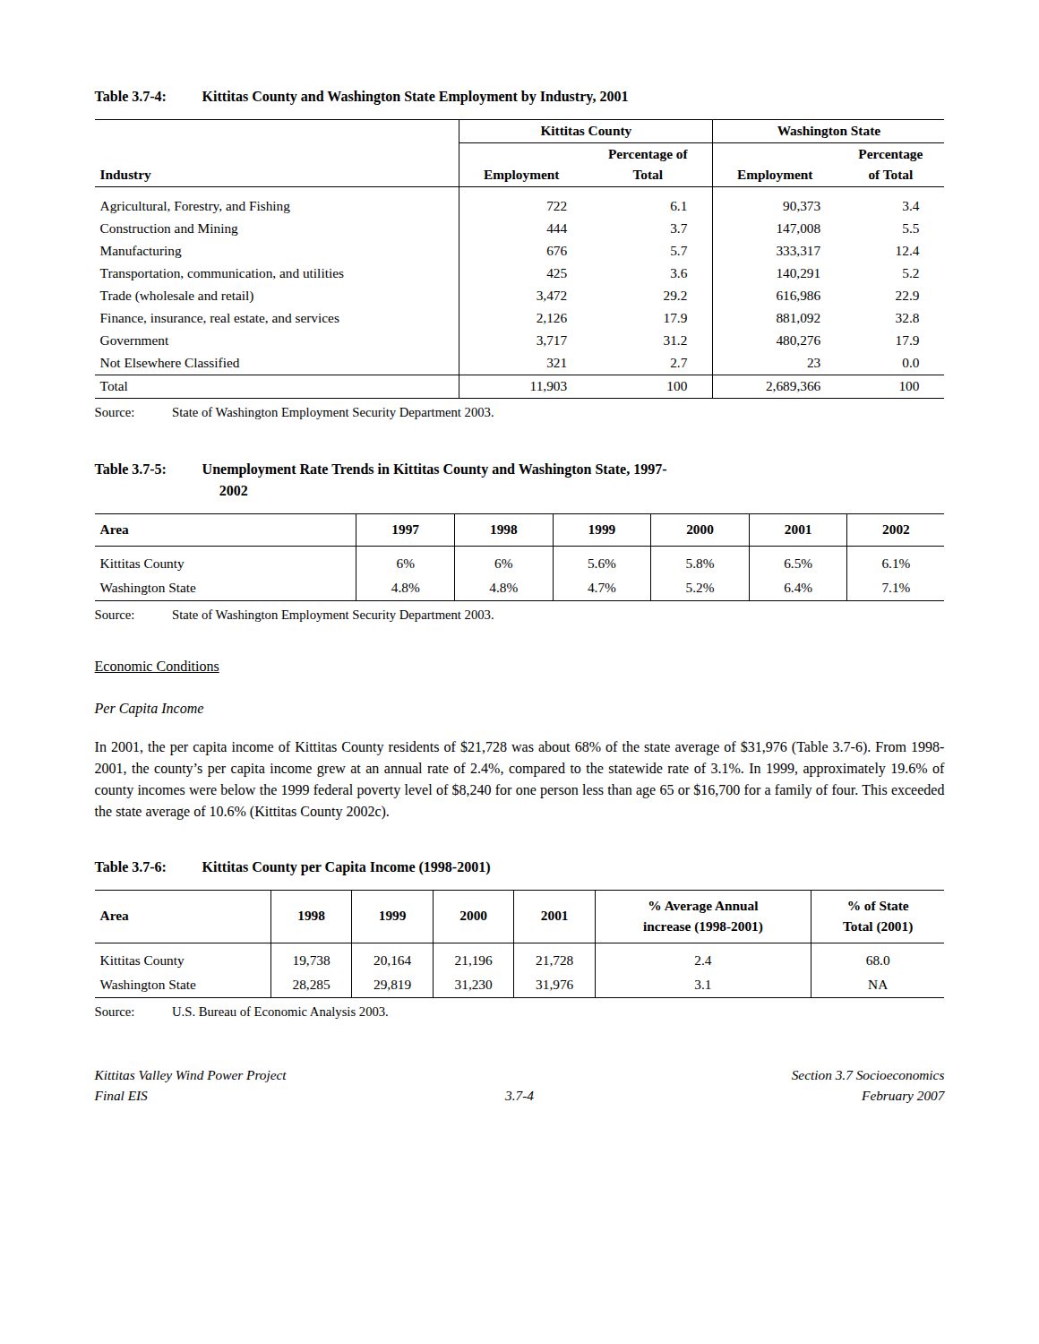Table 3.7-4: Kittitas County and Washington State Employment by Industry, 2001
| | Kittitas County | Washington State |
| --- | --- | --- |
| Industry | Employment | Percentage of Total | Employment | Percentage of Total |
| Agricultural, Forestry, and Fishing | 722 | 6.1 | 90,373 | 3.4 |
| Construction and Mining | 444 | 3.7 | 147,008 | 5.5 |
| Manufacturing | 676 | 5.7 | 333,317 | 12.4 |
| Transportation, communication, and utilities | 425 | 3.6 | 140,291 | 5.2 |
| Trade (wholesale and retail) | 3,472 | 29.2 | 616,986 | 22.9 |
| Finance, insurance, real estate, and services | 2,126 | 17.9 | 881,092 | 32.8 |
| Government | 3,717 | 31.2 | 480,276 | 17.9 |
| Not Elsewhere Classified | 321 | 2.7 | 23 | 0.0 |
| Total | 11,903 | 100 | 2,689,366 | 100 |
Source: State of Washington Employment Security Department 2003.
Table 3.7-5: Unemployment Rate Trends in Kittitas County and Washington State, 1997-
2002
| Area | 1997 | 1998 | 1999 | 2000 | 2001 | 2002 |
| --- | --- | --- | --- | --- | --- | --- |
| Kittitas County | 6% | 6% | 5.6% | 5.8% | 6.5% | 6.1% |
| Washington State | 4.8% | 4.8% | 4.7% | 5.2% | 6.4% | 7.1% |
Source: State of Washington Employment Security Department 2003.
Economic Conditions
Per Capita Income
In 2001, the per capita income of Kittitas County residents of $21,728 was about 68% of the state average of $31,976 (Table 3.7-6). From 1998-2001, the county’s per capita income grew at an annual rate of 2.4%, compared to the statewide rate of 3.1%. In 1999, approximately 19.6% of county incomes were below the 1999 federal poverty level of $8,240 for one person less than age 65 or $16,700 for a family of four. This exceeded the state average of 10.6% (Kittitas County 2002c).
Table 3.7-6: Kittitas County per Capita Income (1998-2001)
| Area | 1998 | 1999 | 2000 | 2001 | % Average Annual increase (1998-2001) | % of State Total (2001) |
| --- | --- | --- | --- | --- | --- | --- |
| Kittitas County | 19,738 | 20,164 | 21,196 | 21,728 | 2.4 | 68.0 |
| Washington State | 28,285 | 29,819 | 31,230 | 31,976 | 3.1 | NA |
Source: U.S. Bureau of Economic Analysis 2003.
| Kittitas Valley Wind Power Project | | Section 3.7 Socioeconomics |
| Final EIS | 3.7-4 | February 2007 |